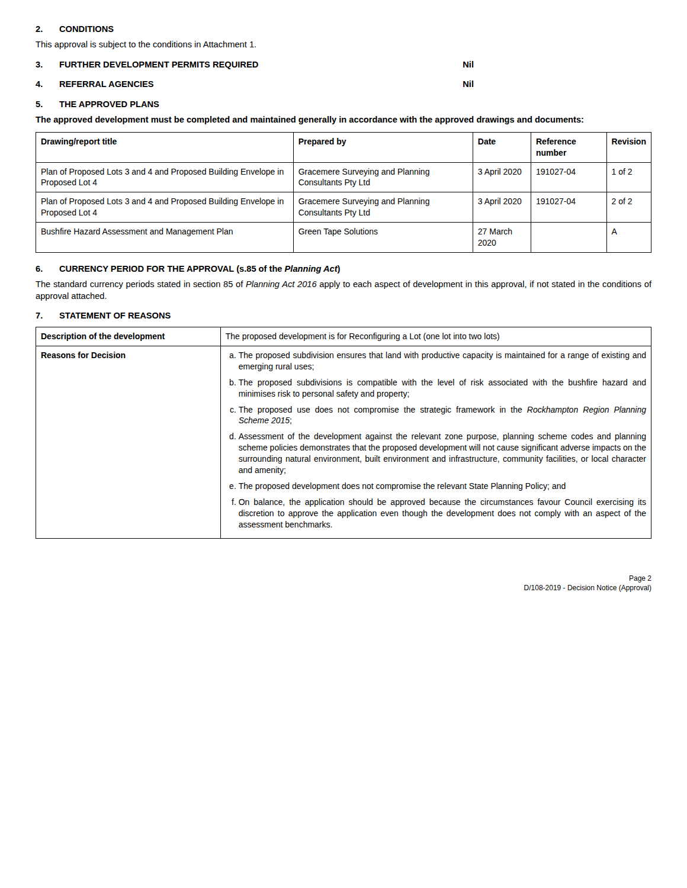2. CONDITIONS
This approval is subject to the conditions in Attachment 1.
3. FURTHER DEVELOPMENT PERMITS REQUIRED Nil
4. REFERRAL AGENCIES Nil
5. THE APPROVED PLANS
The approved development must be completed and maintained generally in accordance with the approved drawings and documents:
| Drawing/report title | Prepared by | Date | Reference number | Revision |
| --- | --- | --- | --- | --- |
| Plan of Proposed Lots 3 and 4 and Proposed Building Envelope in Proposed Lot 4 | Gracemere Surveying and Planning Consultants Pty Ltd | 3 April 2020 | 191027-04 | 1 of 2 |
| Plan of Proposed Lots 3 and 4 and Proposed Building Envelope in Proposed Lot 4 | Gracemere Surveying and Planning Consultants Pty Ltd | 3 April 2020 | 191027-04 | 2 of 2 |
| Bushfire Hazard Assessment and Management Plan | Green Tape Solutions | 27 March 2020 | | A |
6. CURRENCY PERIOD FOR THE APPROVAL (s.85 of the Planning Act)
The standard currency periods stated in section 85 of Planning Act 2016 apply to each aspect of development in this approval, if not stated in the conditions of approval attached.
7. STATEMENT OF REASONS
| Description of the development | The proposed development is for Reconfiguring a Lot (one lot into two lots) |
| Reasons for Decision | The proposed subdivision ensures that land with productive capacity is maintained for a range of existing and emerging rural uses; The proposed subdivisions is compatible with the level of risk associated with the bushfire hazard and minimises risk to personal safety and property; The proposed use does not compromise the strategic framework in the Rockhampton Region Planning Scheme 2015 ; Assessment of the development against the relevant zone purpose, planning scheme codes and planning scheme policies demonstrates that the proposed development will not cause significant adverse impacts on the surrounding natural environment, built environment and infrastructure, community facilities, or local character and amenity; The proposed development does not compromise the relevant State Planning Policy; and On balance, the application should be approved because the circumstances favour Council exercising its discretion to approve the application even though the development does not comply with an aspect of the assessment benchmarks. |
Page 2
D/108-2019 - Decision Notice (Approval)